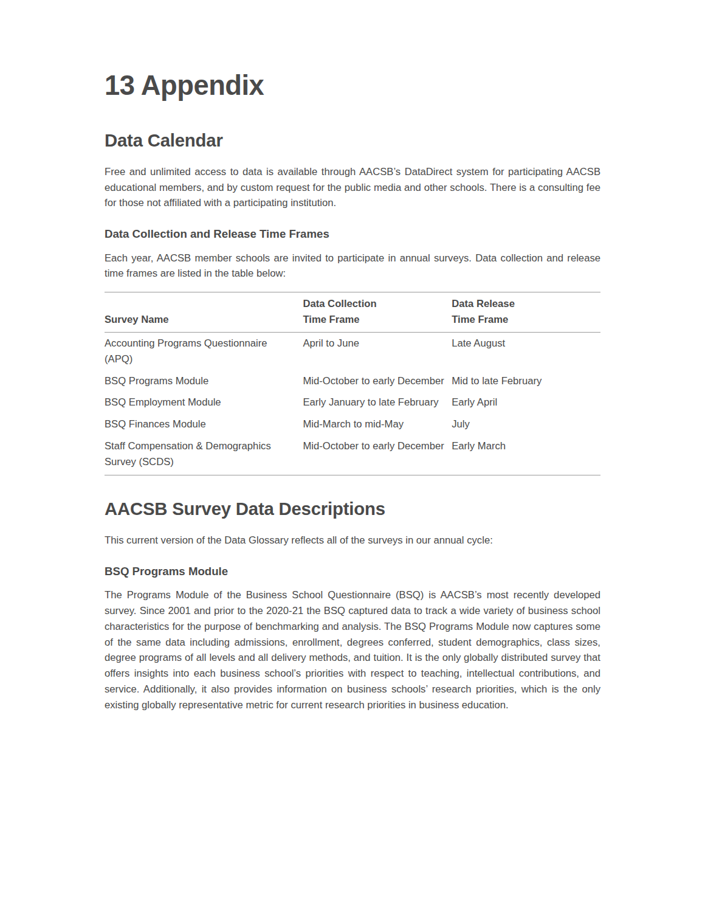13 Appendix
Data Calendar
Free and unlimited access to data is available through AACSB’s DataDirect system for participating AACSB educational members, and by custom request for the public media and other schools. There is a consulting fee for those not affiliated with a participating institution.
Data Collection and Release Time Frames
Each year, AACSB member schools are invited to participate in annual surveys. Data collection and release time frames are listed in the table below:
| Survey Name | Data Collection Time Frame | Data Release Time Frame |
| --- | --- | --- |
| Accounting Programs Questionnaire (APQ) | April to June | Late August |
| BSQ Programs Module | Mid-October to early December | Mid to late February |
| BSQ Employment Module | Early January to late February | Early April |
| BSQ Finances Module | Mid-March to mid-May | July |
| Staff Compensation & Demographics Survey (SCDS) | Mid-October to early December | Early March |
AACSB Survey Data Descriptions
This current version of the Data Glossary reflects all of the surveys in our annual cycle:
BSQ Programs Module
The Programs Module of the Business School Questionnaire (BSQ) is AACSB’s most recently developed survey. Since 2001 and prior to the 2020-21 the BSQ captured data to track a wide variety of business school characteristics for the purpose of benchmarking and analysis. The BSQ Programs Module now captures some of the same data including admissions, enrollment, degrees conferred, student demographics, class sizes, degree programs of all levels and all delivery methods, and tuition. It is the only globally distributed survey that offers insights into each business school’s priorities with respect to teaching, intellectual contributions, and service. Additionally, it also provides information on business schools’ research priorities, which is the only existing globally representative metric for current research priorities in business education.